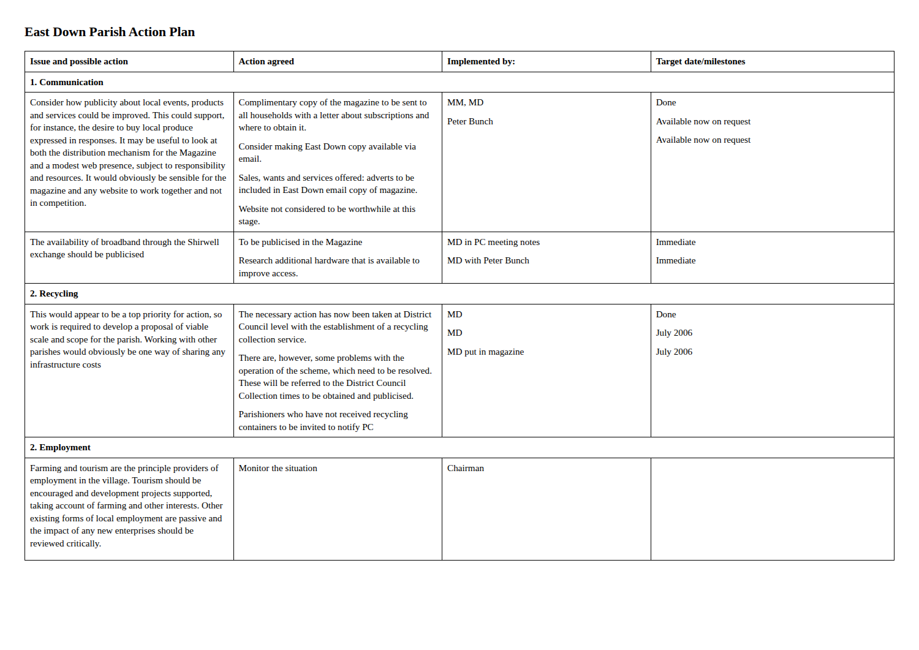East Down Parish Action Plan
| Issue and possible action | Action agreed | Implemented by: | Target date/milestones |
| --- | --- | --- | --- |
| 1. Communication |
| Consider how publicity about local events, products and services could be improved. This could support, for instance, the desire to buy local produce expressed in responses. It may be useful to look at both the distribution mechanism for the Magazine and a modest web presence, subject to responsibility and resources. It would obviously be sensible for the magazine and any website to work together and not in competition. | Complimentary copy of the magazine to be sent to all households with a letter about subscriptions and where to obtain it. Consider making East Down copy available via email. Sales, wants and services offered: adverts to be included in East Down email copy of magazine. Website not considered to be worthwhile at this stage. | MM, MD Peter Bunch | Done Available now on request Available now on request |
| The availability of broadband through the Shirwell exchange should be publicised | To be publicised in the Magazine Research additional hardware that is available to improve access. | MD in PC meeting notes MD with Peter Bunch | Immediate Immediate |
| 2. Recycling |
| This would appear to be a top priority for action, so work is required to develop a proposal of viable scale and scope for the parish. Working with other parishes would obviously be one way of sharing any infrastructure costs | The necessary action has now been taken at District Council level with the establishment of a recycling collection service. There are, however, some problems with the operation of the scheme, which need to be resolved. These will be referred to the District Council Collection times to be obtained and publicised. Parishioners who have not received recycling containers to be invited to notify PC | MD MD MD put in magazine | Done July 2006 July 2006 |
| 2. Employment |
| Farming and tourism are the principle providers of employment in the village. Tourism should be encouraged and development projects supported, taking account of farming and other interests. Other existing forms of local employment are passive and the impact of any new enterprises should be reviewed critically. | Monitor the situation | Chairman | |